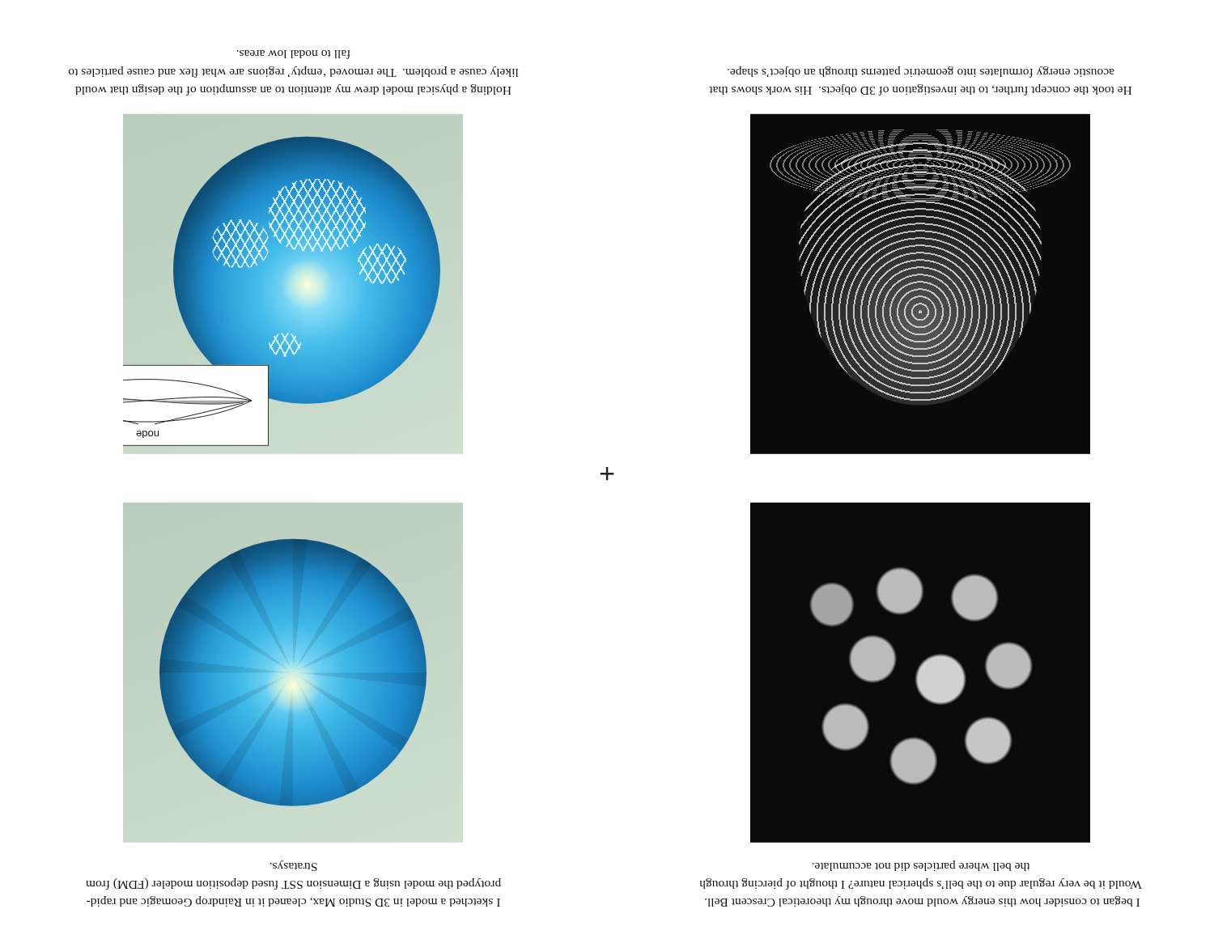+
I began to consider how this energy would move through my theoretical Crescent Bell. Would it be very regular due to the bell’s spherical nature? I thought of piercing through the bell where particles did not accumulate.
I sketched a model in 3D Studio Max, cleaned it in Raindrop Geomagic and rapid-protyped the model using a Dimension SST fused deposition modeler (FDM) from Stratasys.
He took the concept further, to the investigation of 3D objects. His work shows that acoustic energy formulates into geometric patterns through an object’s shape.
node
Holding a physical model drew my attention to an assumption of the design that would likely cause a problem. The removed ‘empty’ regions are what flex and cause particles to fall to nodal low areas.